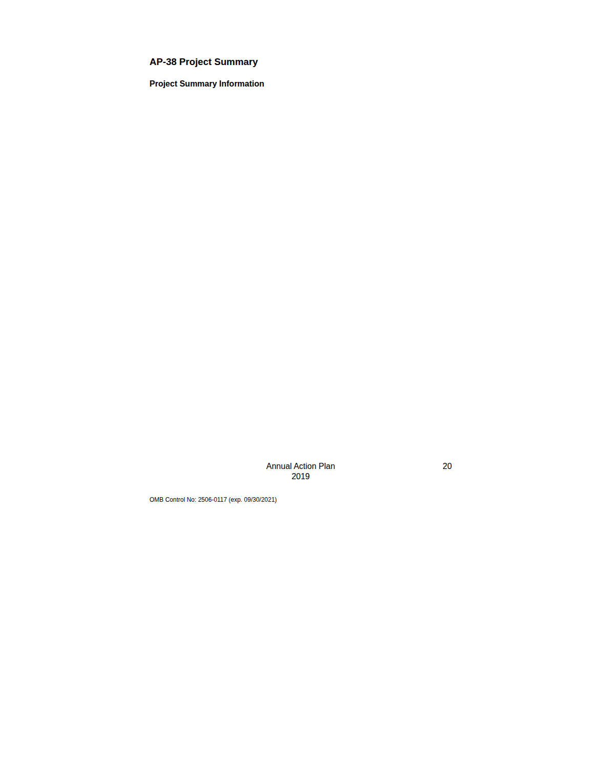AP-38 Project Summary
Project Summary Information
Annual Action Plan
2019 20
OMB Control No: 2506-0117 (exp. 09/30/2021)